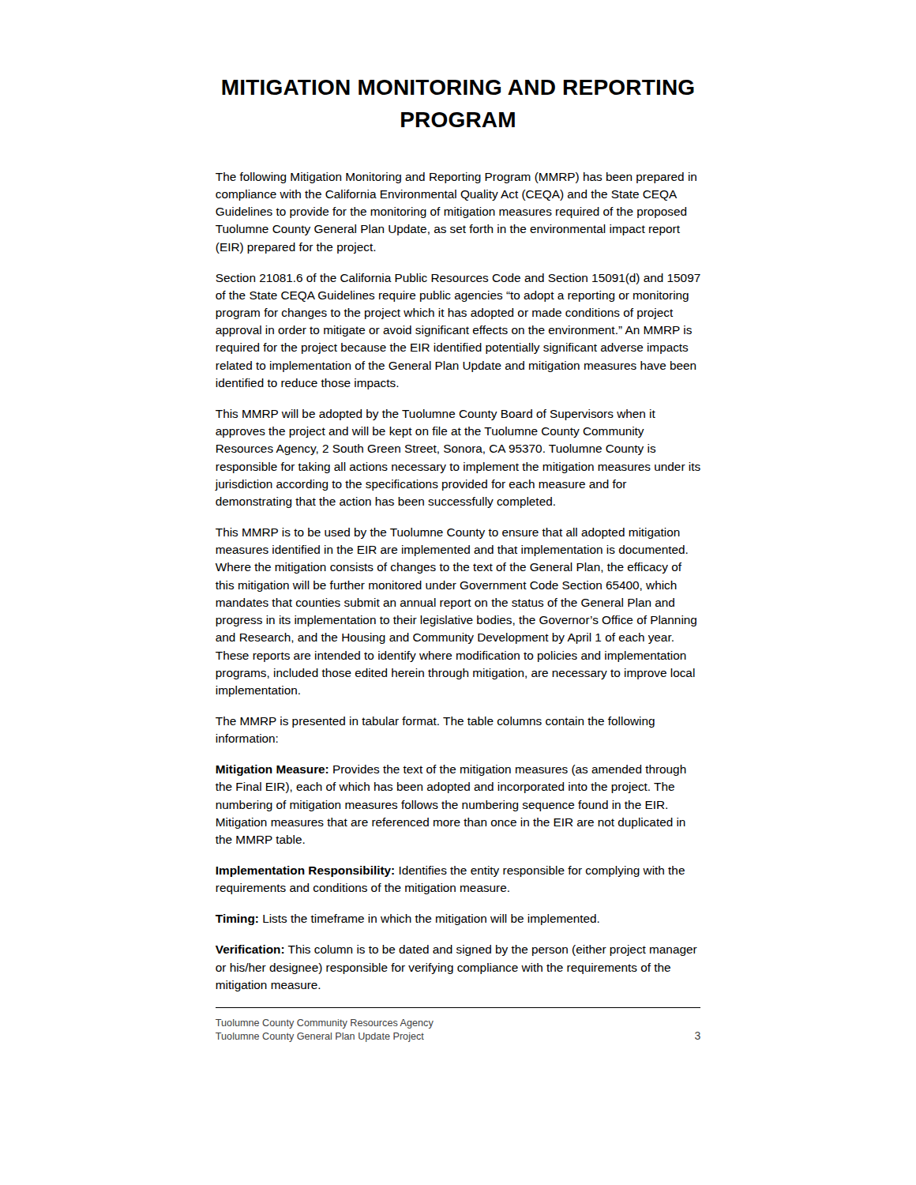MITIGATION MONITORING AND REPORTING PROGRAM
The following Mitigation Monitoring and Reporting Program (MMRP) has been prepared in compliance with the California Environmental Quality Act (CEQA) and the State CEQA Guidelines to provide for the monitoring of mitigation measures required of the proposed Tuolumne County General Plan Update, as set forth in the environmental impact report (EIR) prepared for the project.
Section 21081.6 of the California Public Resources Code and Section 15091(d) and 15097 of the State CEQA Guidelines require public agencies “to adopt a reporting or monitoring program for changes to the project which it has adopted or made conditions of project approval in order to mitigate or avoid significant effects on the environment.” An MMRP is required for the project because the EIR identified potentially significant adverse impacts related to implementation of the General Plan Update and mitigation measures have been identified to reduce those impacts.
This MMRP will be adopted by the Tuolumne County Board of Supervisors when it approves the project and will be kept on file at the Tuolumne County Community Resources Agency, 2 South Green Street, Sonora, CA 95370. Tuolumne County is responsible for taking all actions necessary to implement the mitigation measures under its jurisdiction according to the specifications provided for each measure and for demonstrating that the action has been successfully completed.
This MMRP is to be used by the Tuolumne County to ensure that all adopted mitigation measures identified in the EIR are implemented and that implementation is documented. Where the mitigation consists of changes to the text of the General Plan, the efficacy of this mitigation will be further monitored under Government Code Section 65400, which mandates that counties submit an annual report on the status of the General Plan and progress in its implementation to their legislative bodies, the Governor’s Office of Planning and Research, and the Housing and Community Development by April 1 of each year. These reports are intended to identify where modification to policies and implementation programs, included those edited herein through mitigation, are necessary to improve local implementation.
The MMRP is presented in tabular format. The table columns contain the following information:
Mitigation Measure: Provides the text of the mitigation measures (as amended through the Final EIR), each of which has been adopted and incorporated into the project. The numbering of mitigation measures follows the numbering sequence found in the EIR. Mitigation measures that are referenced more than once in the EIR are not duplicated in the MMRP table.
Implementation Responsibility: Identifies the entity responsible for complying with the requirements and conditions of the mitigation measure.
Timing: Lists the timeframe in which the mitigation will be implemented.
Verification: This column is to be dated and signed by the person (either project manager or his/her designee) responsible for verifying compliance with the requirements of the mitigation measure.
Tuolumne County Community Resources Agency
Tuolumne County General Plan Update Project
3